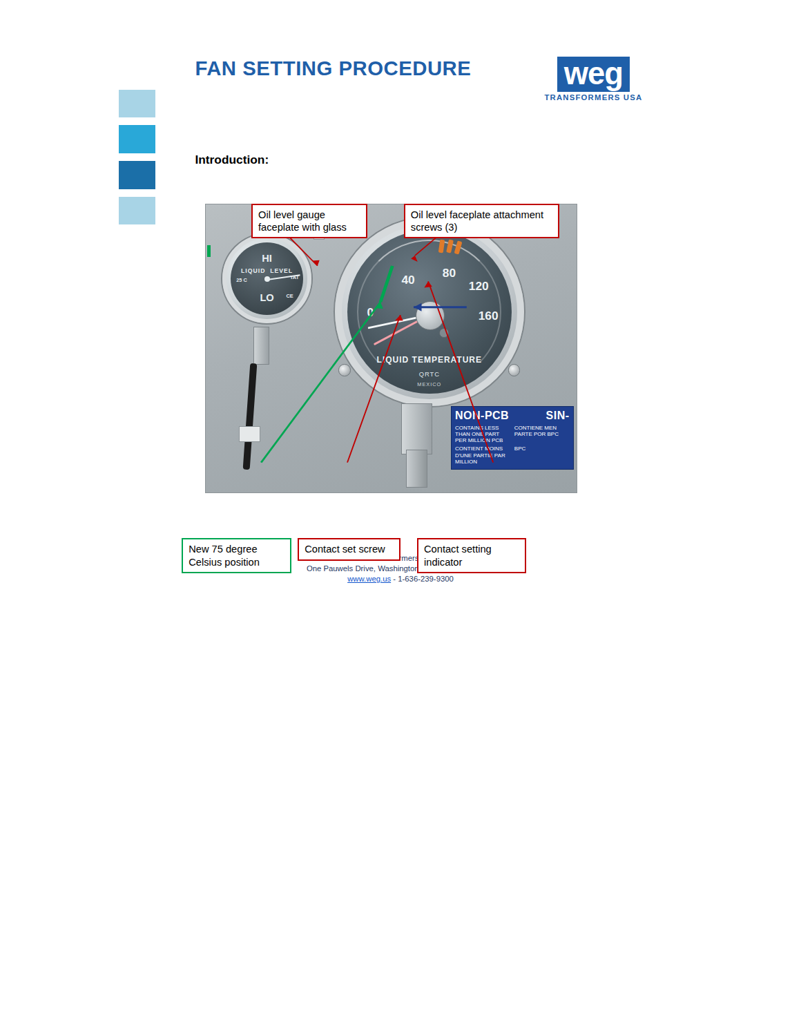FAN SETTING PROCEDURE
weg TRANSFORMERS USA
Introduction:
Oil level gauge faceplate with glass
Oil level faceplate attachment screws (3)
New 75 degree Celsius position
Contact set screw
Contact setting indicator
HI LIQUID LEVEL 25 C TAT CE LO
0 40 80 120 160 °C
LIQUID TEMPERATURE QRTC MEXICO
NON-PCB SIN-
CONTAINS LESS THAN ONE PART PER MILLION PCB
CONTIENE MEN PARTE POR BPC
CONTIENT MOINS D'UNE PARTIE PAR MILLION
BPC
WEG Transformers USA Inc
One Pauwels Drive, Washington Missouri 63090, USA
www.weg.us - 1-636-239-9300